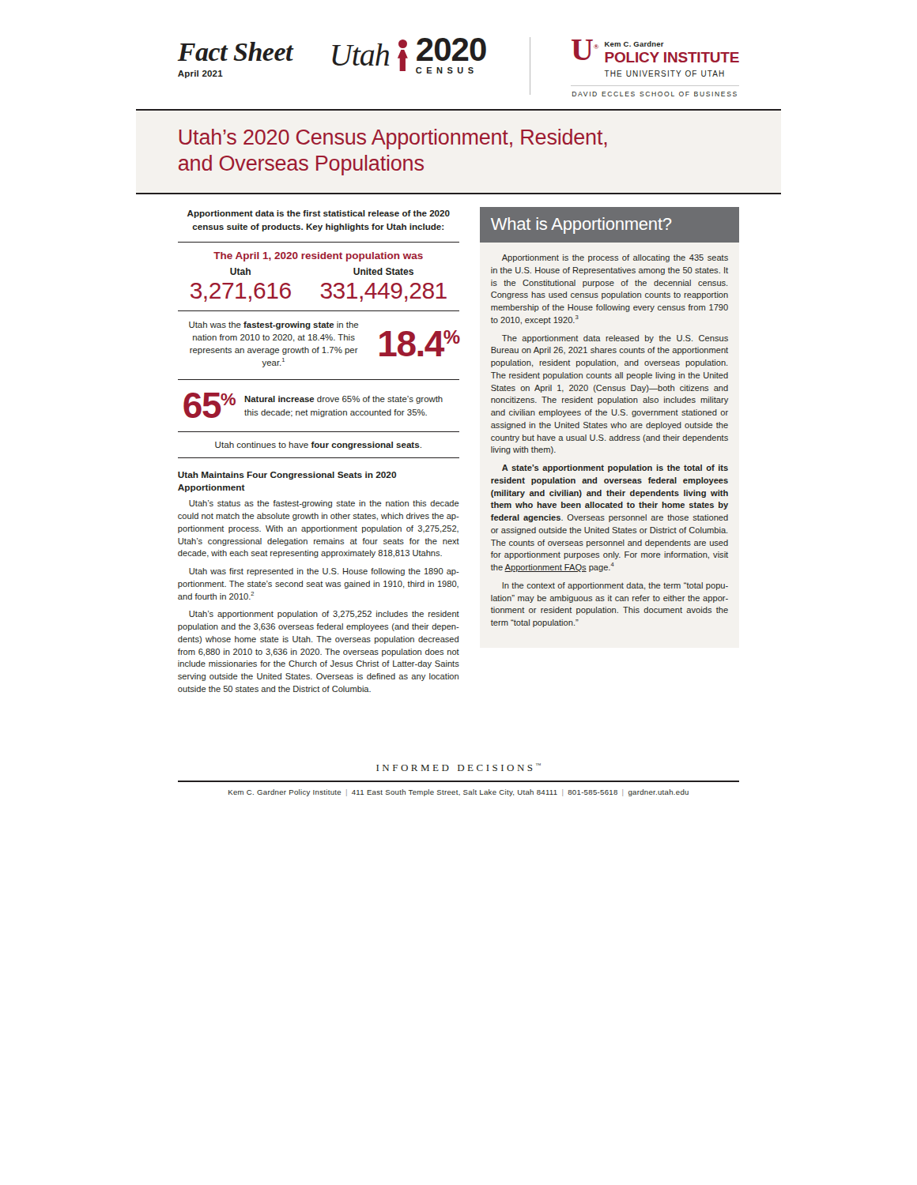Fact Sheet
April 2021
Utah 2020 CENSUS
U® Kem C. Gardner
POLICY INSTITUTE
THE UNIVERSITY OF UTAH
DAVID ECCLES SCHOOL OF BUSINESS
Utah’s 2020 Census Apportionment, Resident,
and Overseas Populations
Apportionment data is the first statistical release of the 2020 census suite of products. Key highlights for Utah include:
The April 1, 2020 resident population was
Utah
3,271,616
United States
331,449,281
Utah was the fastest-growing state in the nation from 2010 to 2020, at 18.4%. This represents an average growth of 1.7% per year.1
18.4%
65%
Natural increase drove 65% of the state’s growth this decade; net migration accounted for 35%.
Utah continues to have four congressional seats.
Utah Maintains Four Congressional Seats in 2020 Apportionment
Utah’s status as the fastest-growing state in the nation this decade could not match the absolute growth in other states, which drives the apportionment process. With an apportionment population of 3,275,252, Utah’s congressional delegation remains at four seats for the next decade, with each seat representing approximately 818,813 Utahns.
Utah was first represented in the U.S. House following the 1890 apportionment. The state’s second seat was gained in 1910, third in 1980, and fourth in 2010.2
Utah’s apportionment population of 3,275,252 includes the resident population and the 3,636 overseas federal employees (and their dependents) whose home state is Utah. The overseas population decreased from 6,880 in 2010 to 3,636 in 2020. The overseas population does not include missionaries for the Church of Jesus Christ of Latter-day Saints serving outside the United States. Overseas is defined as any location outside the 50 states and the District of Columbia.
What is Apportionment?
Apportionment is the process of allocating the 435 seats in the U.S. House of Representatives among the 50 states. It is the Constitutional purpose of the decennial census. Congress has used census population counts to reapportion membership of the House following every census from 1790 to 2010, except 1920.3
The apportionment data released by the U.S. Census Bureau on April 26, 2021 shares counts of the apportionment population, resident population, and overseas population. The resident population counts all people living in the United States on April 1, 2020 (Census Day)—both citizens and noncitizens. The resident population also includes military and civilian employees of the U.S. government stationed or assigned in the United States who are deployed outside the country but have a usual U.S. address (and their dependents living with them).
A state’s apportionment population is the total of its resident population and overseas federal employees (military and civilian) and their dependents living with them who have been allocated to their home states by federal agencies. Overseas personnel are those stationed or assigned outside the United States or District of Columbia. The counts of overseas personnel and dependents are used for apportionment purposes only. For more information, visit the Apportionment FAQs page.4
In the context of apportionment data, the term “total population” may be ambiguous as it can refer to either the apportionment or resident population. This document avoids the term “total population.”
INFORMED DECISIONS™
Kem C. Gardner Policy Institute|411 East South Temple Street, Salt Lake City, Utah 84111|801-585-5618|gardner.utah.edu